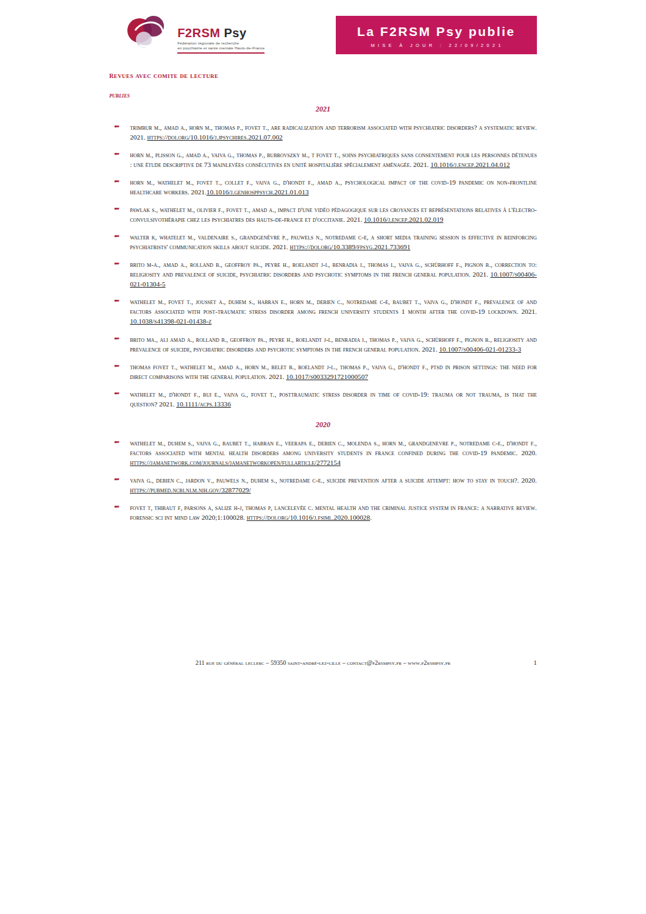F2RSM Psy
Fédération régionale de recherche
en psychiatrie et santé mentale Hauts-de-France
La F2RSM Psy publie
M I S E À J O U R : 2 2 / 0 9 / 2 0 2 1
Revues avec comite de lecture
Publies
2021
Trimbur M., Amad A., Horn M., Thomas P., Fovet T., Are radicalization and terrorism associated with psychiatric disorders? A systematic review. 2021. https://doi.org/10.1016/j.jpsychires.2021.07.002
Horn M., Plisson G., Amad A., Vaiva G., Thomas P., Bubrovszky M., T Fovet T., Soins psychiatriques sans consentement pour les personnes détenues : une étude descriptive de 73 mainlevées consécutives en unité hospitalière spécialement aménagée. 2021. 10.1016/j.encep.2021.04.012
Horn M., Wathelet M., Fovet T., Collet F., Vaiva G., D'Hondt F., Amad A., Psychological impact of the COVID-19 pandemic on non-frontline healthcare workers. 2021.10.1016/j.genhosppsych.2021.01.013
Pawlak S., Wathelet M., Olivier F., Fovet T., Amad A., Impact d'une vidéo pédagogique sur les croyances et représentations relatives à l'électro-convulsivothérapie chez les psychiatres des Hauts-de-France et d'Occitanie. 2021. 10.1016/j.encep.2021.02.019
Walter K, Whatelet M., Valdenaire S., Grandgenèvre P., Pauwels N., Notredame C-E, A Short Media Training Session Is Effective in Reinforcing Psychiatrists' Communication Skills About Suicide. 2021. https://doi.org/10.3389/fpsyg.2021.733691
Brito M-A., Amad A., Rolland B., Geoffroy PA., Peyre H., Roelandt J-L, Benradia I., Thomas I., Vaiva G., Schürhoff F., Pignon B., Correction to: Religiosity and prevalence of suicide, psychiatric disorders and psychotic symptoms in the French general population. 2021. 10.1007/s00406-021-01304-5
Wathelet M., Fovet T., Jousset A., Duhem S., Habran E., Horn M., Debien C., Notredame C-E, Baubet T., Vaiva G., D'Hondt F., Prevalence of and factors associated with post-traumatic stress disorder among French university students 1 month after the COVID-19 lockdown. 2021. 10.1038/s41398-021-01438-z
Brito MA., Ali Amad A., Rolland B., Geoffroy PA., Peyre H., Roelandt J-L, Benradia I., Thomas P., Vaiva G., Schürhoff F., Pignon B., Religiosity and prevalence of suicide, psychiatric disorders and psychotic symptoms in the French general population. 2021. 10.1007/s00406-021-01233-3
Thomas Fovet T., Wathelet M., Amad A., Horn M., Belet B., Roelandt J-L., Thomas P., Vaiva G., D'Hondt F., PTSD in prison settings: the need for direct comparisons with the general population. 2021. 10.1017/S0033291721000507
Wathelet M., D'Hondt F., Bui E., Vaiva G., Fovet T., Posttraumatic stress disorder in time of COVID-19: Trauma or not trauma, is that the question? 2021. 10.1111/acps.13336
2020
Wathelet M., Duhem S., Vaiva G., Baubet T., Habran E., Veerapa E., Debien C., Molenda S., Horn M., Grandgenevre P., Notredame C-E., D'Hondt F., Factors Associated With Mental Health Disorders Among University Students in France Confined During the COVID-19 Pandemic. 2020. https://jamanetwork.com/journals/jamanetworkopen/fullarticle/2772154
Vaiva G., Debien C., Jardon V., Pauwels N., Duhem S., Notredame C-E., Suicide prevention after a suicide attempt: how to stay in touch?. 2020. https://pubmed.ncbi.nlm.nih.gov/32877029/
Fovet T, Thibaut F, Parsons A, Salize H-J, Thomas P, Lancelevée C. Mental health and the criminal justice system in France: A narrative review. Forensic Sci Int Mind Law 2020;1:100028. https://doi.org/10.1016/j.fsiml.2020.100028.
211 rue du Général Leclerc – 59350 Saint-André-lez-Lille – contact@f2rsmpsy.fr – www.f2rsmpsy.fr
1